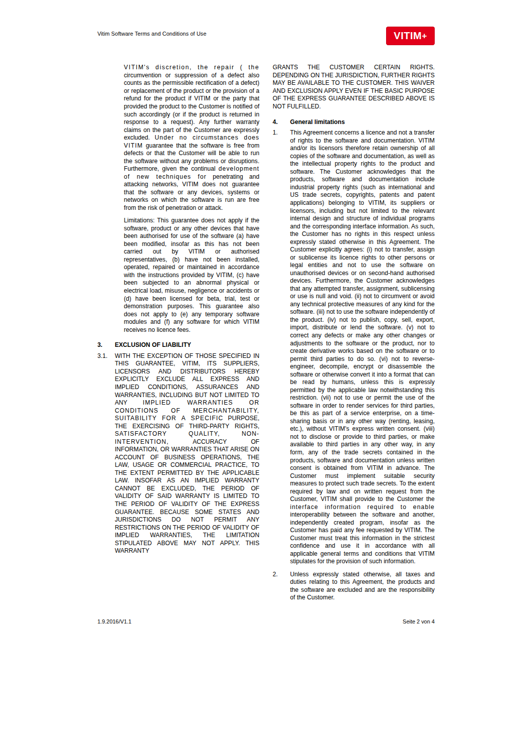Vitim Software Terms and Conditions of Use
VITIM+
VITIM's discretion, the repair ( the circumvention or suppression of a defect also counts as the permissible rectification of a defect) or replacement of the product or the provision of a refund for the product if VITIM or the party that provided the product to the Customer is notified of such accordingly (or if the product is returned in response to a request). Any further warranty claims on the part of the Customer are expressly excluded. Under no circumstances does VITIM guarantee that the software is free from defects or that the Customer will be able to run the software without any problems or disruptions. Furthermore, given the continual development of new techniques for penetrating and attacking networks, VITIM does not guarantee that the software or any devices, systems or networks on which the software is run are free from the risk of penetration or attack.
Limitations: This guarantee does not apply if the software, product or any other devices that have been authorised for use of the software (a) have been modified, insofar as this has not been carried out by VITIM or authorised representatives, (b) have not been installed, operated, repaired or maintained in accordance with the instructions provided by VITIM, (c) have been subjected to an abnormal physical or electrical load, misuse, negligence or accidents or (d) have been licensed for beta, trial, test or demonstration purposes. This guarantee also does not apply to (e) any temporary software modules and (f) any software for which VITIM receives no licence fees.
3.
EXCLUSION OF LIABILITY
3.1.
With the exception of those specified in this guarantee, VITIM, its suppliers, licensors and distributors hereby explicitly exclude all express and implied conditions, assurances and warranties, including but not limited to any implied warranties or conditions of merchantability, suitability for a specific purpose, the exercising of third-party rights, satisfactory quality, non-intervention, accuracy of information, or warranties that arise on account of business operations, the law, usage or commercial practice, to the extent permitted by the applicable law. Insofar as an implied warranty cannot be excluded, the period of validity of said warranty is limited to the period of validity of the express guarantee. Because some states and jurisdictions do not permit any restrictions on the period of validity of implied warranties, the limitation stipulated above may not apply. This warranty
grants the Customer certain rights. Depending on the jurisdiction, further rights may be available to the Customer. This waiver and exclusion apply even if the basic purpose of the express guarantee described above is not fulfilled.
4.
General limitations
1.
This Agreement concerns a licence and not a transfer of rights to the software and documentation. VITIM and/or its licensors therefore retain ownership of all copies of the software and documentation, as well as the intellectual property rights to the product and software. The Customer acknowledges that the products, software and documentation include industrial property rights (such as international and US trade secrets, copyrights, patents and patent applications) belonging to VITIM, its suppliers or licensors, including but not limited to the relevant internal design and structure of individual programs and the corresponding interface information. As such, the Customer has no rights in this respect unless expressly stated otherwise in this Agreement. The Customer explicitly agrees: (i) not to transfer, assign or sublicense its licence rights to other persons or legal entities and not to use the software on unauthorised devices or on second-hand authorised devices. Furthermore, the Customer acknowledges that any attempted transfer, assignment, sublicensing or use is null and void. (ii) not to circumvent or avoid any technical protective measures of any kind for the software. (iii) not to use the software independently of the product. (iv) not to publish, copy, sell, export, import, distribute or lend the software. (v) not to correct any defects or make any other changes or adjustments to the software or the product, nor to create derivative works based on the software or to permit third parties to do so. (vi) not to reverse-engineer, decompile, encrypt or disassemble the software or otherwise convert it into a format that can be read by humans, unless this is expressly permitted by the applicable law notwithstanding this restriction. (vii) not to use or permit the use of the software in order to render services for third parties, be this as part of a service enterprise, on a time-sharing basis or in any other way (renting, leasing, etc.), without VITIM's express written consent. (viii) not to disclose or provide to third parties, or make available to third parties in any other way, in any form, any of the trade secrets contained in the products, software and documentation unless written consent is obtained from VITIM in advance. The Customer must implement suitable security measures to protect such trade secrets. To the extent required by law and on written request from the Customer, VITIM shall provide to the Customer the interface information required to enable interoperability between the software and another, independently created program, insofar as the Customer has paid any fee requested by VITIM. The Customer must treat this information in the strictest confidence and use it in accordance with all applicable general terms and conditions that VITIM stipulates for the provision of such information.
2.
Unless expressly stated otherwise, all taxes and duties relating to this Agreement, the products and the software are excluded and are the responsibility of the Customer.
1.9.2016/V1.1
Seite 2 von 4